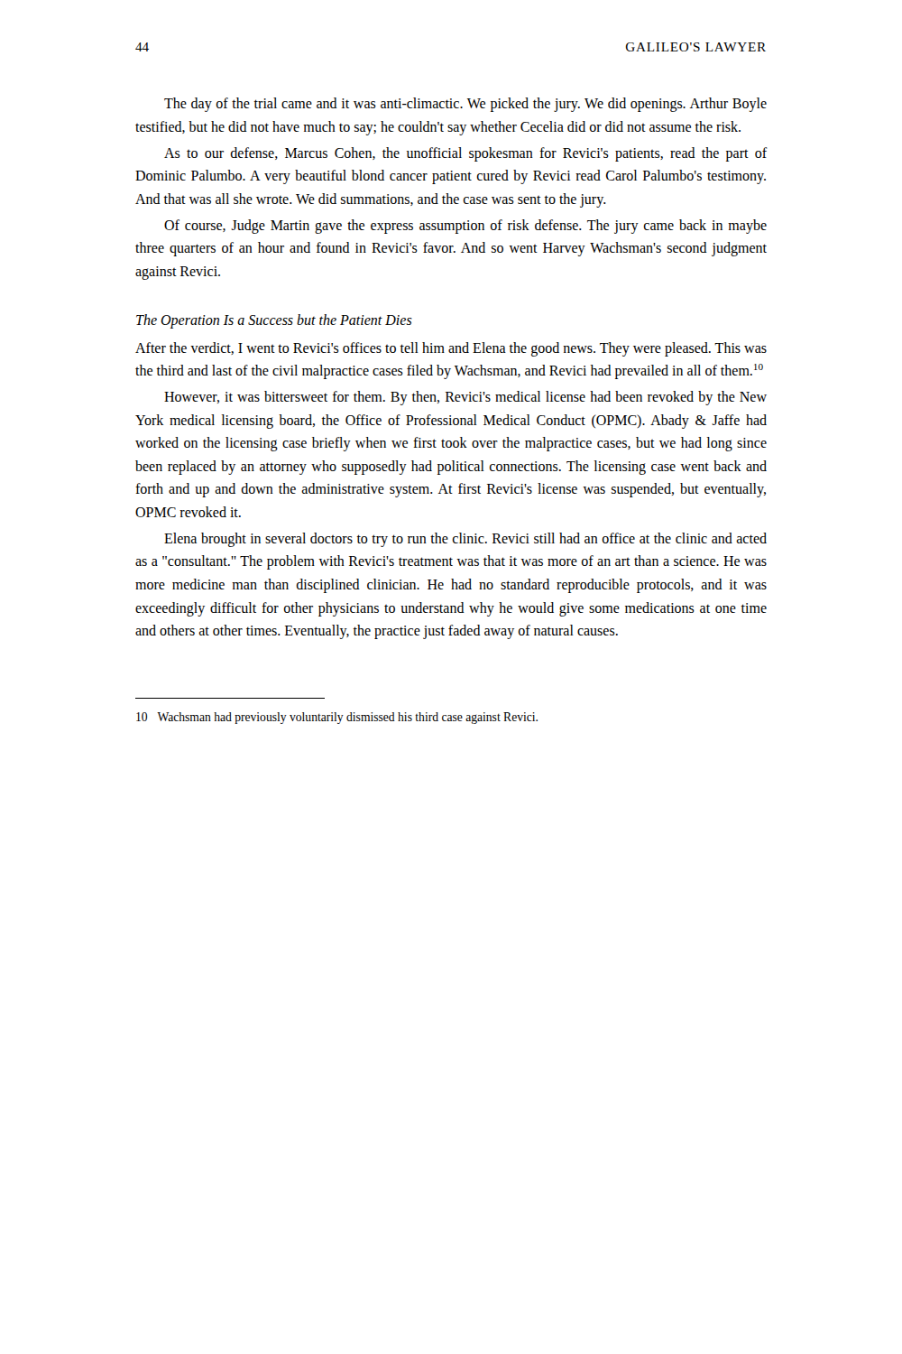44 GALILEO'S LAWYER
The day of the trial came and it was anti-climactic. We picked the jury. We did openings. Arthur Boyle testified, but he did not have much to say; he couldn't say whether Cecelia did or did not assume the risk.
As to our defense, Marcus Cohen, the unofficial spokesman for Revici's patients, read the part of Dominic Palumbo. A very beautiful blond cancer patient cured by Revici read Carol Palumbo's testimony. And that was all she wrote. We did summations, and the case was sent to the jury.
Of course, Judge Martin gave the express assumption of risk defense. The jury came back in maybe three quarters of an hour and found in Revici's favor. And so went Harvey Wachsman's second judgment against Revici.
The Operation Is a Success but the Patient Dies
After the verdict, I went to Revici's offices to tell him and Elena the good news. They were pleased. This was the third and last of the civil malpractice cases filed by Wachsman, and Revici had prevailed in all of them.10
However, it was bittersweet for them. By then, Revici's medical license had been revoked by the New York medical licensing board, the Office of Professional Medical Conduct (OPMC). Abady & Jaffe had worked on the licensing case briefly when we first took over the malpractice cases, but we had long since been replaced by an attorney who supposedly had political connections. The licensing case went back and forth and up and down the administrative system. At first Revici's license was suspended, but eventually, OPMC revoked it.
Elena brought in several doctors to try to run the clinic. Revici still had an office at the clinic and acted as a "consultant." The problem with Revici's treatment was that it was more of an art than a science. He was more medicine man than disciplined clinician. He had no standard reproducible protocols, and it was exceedingly difficult for other physicians to understand why he would give some medications at one time and others at other times. Eventually, the practice just faded away of natural causes.
10 Wachsman had previously voluntarily dismissed his third case against Revici.